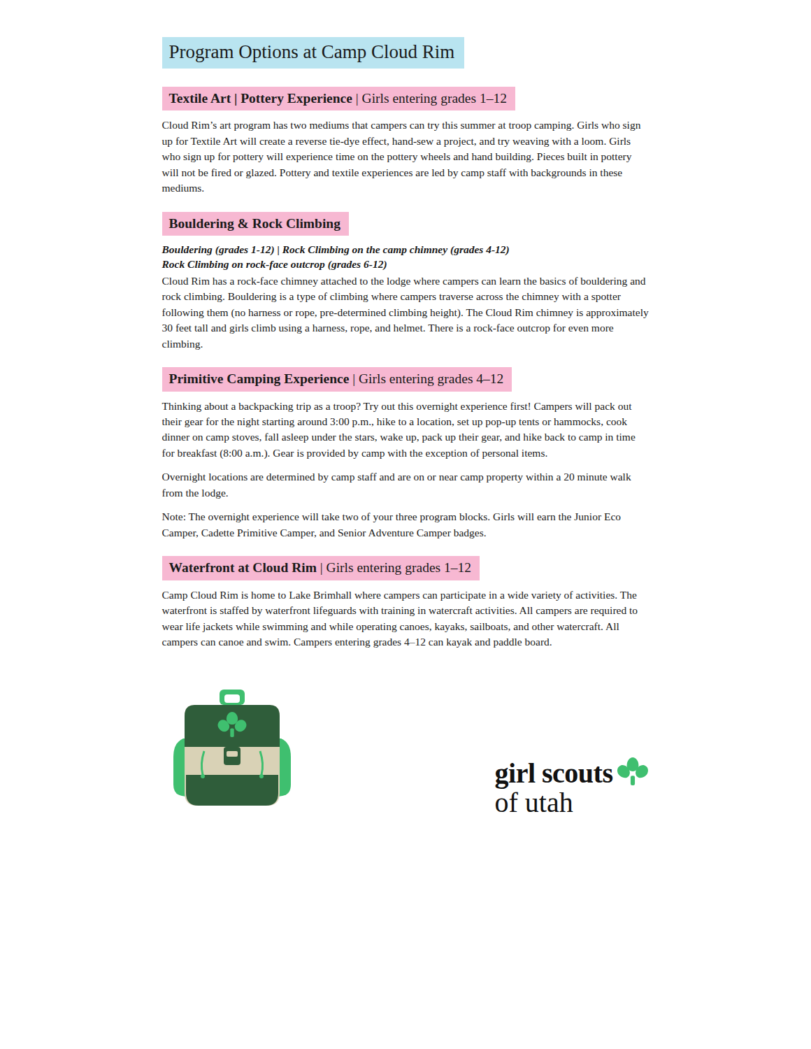Program Options at Camp Cloud Rim
Textile Art | Pottery Experience | Girls entering grades 1–12
Cloud Rim’s art program has two mediums that campers can try this summer at troop camping. Girls who sign up for Textile Art will create a reverse tie-dye effect, hand-sew a project, and try weaving with a loom. Girls who sign up for pottery will experience time on the pottery wheels and hand building. Pieces built in pottery will not be fired or glazed. Pottery and textile experiences are led by camp staff with backgrounds in these mediums.
Bouldering & Rock Climbing
Bouldering (grades 1-12) | Rock Climbing on the camp chimney (grades 4-12)
Rock Climbing on rock-face outcrop (grades 6-12)
Cloud Rim has a rock-face chimney attached to the lodge where campers can learn the basics of bouldering and rock climbing. Bouldering is a type of climbing where campers traverse across the chimney with a spotter following them (no harness or rope, pre-determined climbing height). The Cloud Rim chimney is approximately 30 feet tall and girls climb using a harness, rope, and helmet. There is a rock-face outcrop for even more climbing.
Primitive Camping Experience | Girls entering grades 4–12
Thinking about a backpacking trip as a troop? Try out this overnight experience first! Campers will pack out their gear for the night starting around 3:00 p.m., hike to a location, set up pop-up tents or hammocks, cook dinner on camp stoves, fall asleep under the stars, wake up, pack up their gear, and hike back to camp in time for breakfast (8:00 a.m.). Gear is provided by camp with the exception of personal items.
Overnight locations are determined by camp staff and are on or near camp property within a 20 minute walk from the lodge.
Note: The overnight experience will take two of your three program blocks. Girls will earn the Junior Eco Camper, Cadette Primitive Camper, and Senior Adventure Camper badges.
Waterfront at Cloud Rim | Girls entering grades 1–12
Camp Cloud Rim is home to Lake Brimhall where campers can participate in a wide variety of activities. The waterfront is staffed by waterfront lifeguards with training in watercraft activities. All campers are required to wear life jackets while swimming and while operating canoes, kayaks, sailboats, and other watercraft. All campers can canoe and swim. Campers entering grades 4–12 can kayak and paddle board.
girl scouts
of utah